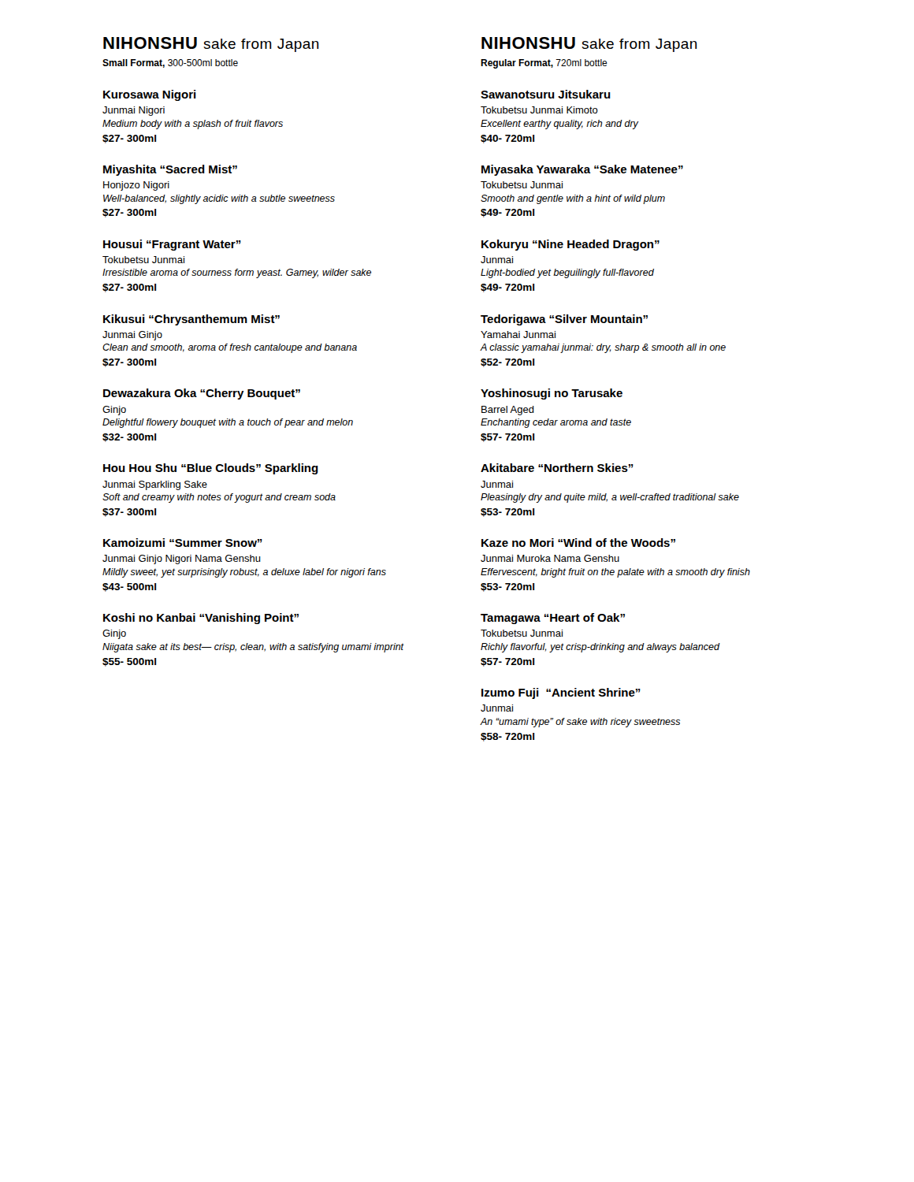NIHONSHU sake from Japan
Small Format, 300-500ml bottle
Kurosawa Nigori
Junmai Nigori
Medium body with a splash of fruit flavors
$27- 300ml
Miyashita “Sacred Mist”
Honjozo Nigori
Well-balanced, slightly acidic with a subtle sweetness
$27- 300ml
Housui “Fragrant Water”
Tokubetsu Junmai
Irresistible aroma of sourness form yeast. Gamey, wilder sake
$27- 300ml
Kikusui “Chrysanthemum Mist”
Junmai Ginjo
Clean and smooth, aroma of fresh cantaloupe and banana
$27- 300ml
Dewazakura Oka “Cherry Bouquet”
Ginjo
Delightful flowery bouquet with a touch of pear and melon
$32- 300ml
Hou Hou Shu “Blue Clouds” Sparkling
Junmai Sparkling Sake
Soft and creamy with notes of yogurt and cream soda
$37- 300ml
Kamoizumi “Summer Snow”
Junmai Ginjo Nigori Nama Genshu
Mildly sweet, yet surprisingly robust, a deluxe label for nigori fans
$43- 500ml
Koshi no Kanbai “Vanishing Point”
Ginjo
Niigata sake at its best— crisp, clean, with a satisfying umami imprint
$55- 500ml
NIHONSHU sake from Japan
Regular Format, 720ml bottle
Sawanotsuru Jitsukaru
Tokubetsu Junmai Kimoto
Excellent earthy quality, rich and dry
$40- 720ml
Miyasaka Yawaraka “Sake Matenee”
Tokubetsu Junmai
Smooth and gentle with a hint of wild plum
$49- 720ml
Kokuryu “Nine Headed Dragon”
Junmai
Light-bodied yet beguilingly full-flavored
$49- 720ml
Tedorigawa “Silver Mountain”
Yamahai Junmai
A classic yamahai junmai: dry, sharp & smooth all in one
$52- 720ml
Yoshinosugi no Tarusake
Barrel Aged
Enchanting cedar aroma and taste
$57- 720ml
Akitabare “Northern Skies”
Junmai
Pleasingly dry and quite mild, a well-crafted traditional sake
$53- 720ml
Kaze no Mori “Wind of the Woods”
Junmai Muroka Nama Genshu
Effervescent, bright fruit on the palate with a smooth dry finish
$53- 720ml
Tamagawa “Heart of Oak”
Tokubetsu Junmai
Richly flavorful, yet crisp-drinking and always balanced
$57- 720ml
Izumo Fuji “Ancient Shrine”
Junmai
An “umami type” of sake with ricey sweetness
$58- 720ml